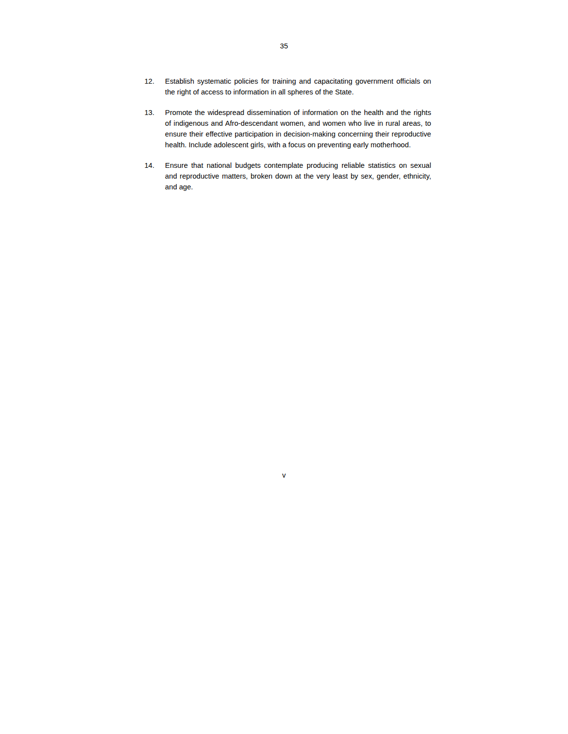35
12. Establish systematic policies for training and capacitating government officials on the right of access to information in all spheres of the State.
13. Promote the widespread dissemination of information on the health and the rights of indigenous and Afro-descendant women, and women who live in rural areas, to ensure their effective participation in decision-making concerning their reproductive health. Include adolescent girls, with a focus on preventing early motherhood.
14. Ensure that national budgets contemplate producing reliable statistics on sexual and reproductive matters, broken down at the very least by sex, gender, ethnicity, and age.
v